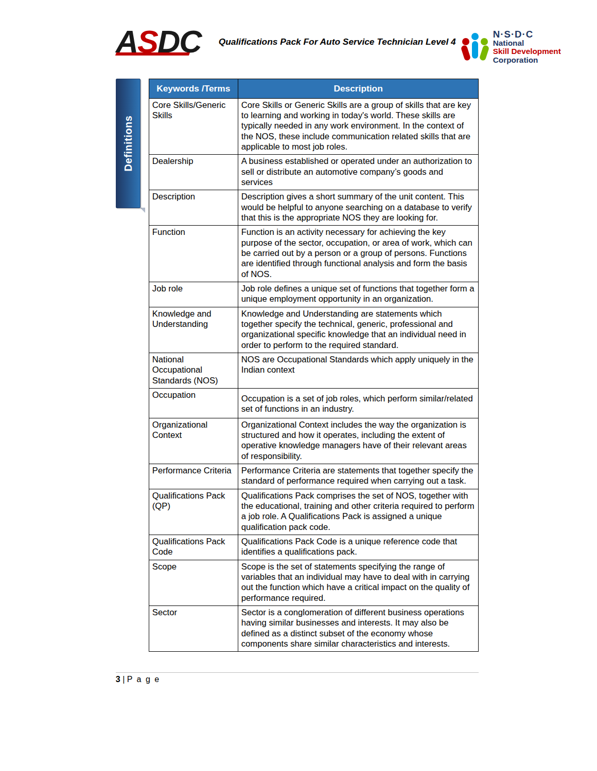ASDC
Qualifications Pack For Auto Service Technician Level 4
N·S·D·C
National
Skill Development
Corporation
Definitions
| Keywords /Terms | Description |
| --- | --- |
| Core Skills/Generic Skills | Core Skills or Generic Skills are a group of skills that are key to learning and working in today's world. These skills are typically needed in any work environment. In the context of the NOS, these include communication related skills that are applicable to most job roles. |
| Dealership | A business established or operated under an authorization to sell or distribute an automotive company’s goods and services |
| Description | Description gives a short summary of the unit content. This would be helpful to anyone searching on a database to verify that this is the appropriate NOS they are looking for. |
| Function | Function is an activity necessary for achieving the key purpose of the sector, occupation, or area of work, which can be carried out by a person or a group of persons. Functions are identified through functional analysis and form the basis of NOS. |
| Job role | Job role defines a unique set of functions that together form a unique employment opportunity in an organization. |
| Knowledge and Understanding | Knowledge and Understanding are statements which together specify the technical, generic, professional and organizational specific knowledge that an individual need in order to perform to the required standard. |
| National Occupational Standards (NOS) | NOS are Occupational Standards which apply uniquely in the Indian context |
| Occupation | Occupation is a set of job roles, which perform similar/related set of functions in an industry. |
| Organizational Context | Organizational Context includes the way the organization is structured and how it operates, including the extent of operative knowledge managers have of their relevant areas of responsibility. |
| Performance Criteria | Performance Criteria are statements that together specify the standard of performance required when carrying out a task. |
| Qualifications Pack (QP) | Qualifications Pack comprises the set of NOS, together with the educational, training and other criteria required to perform a job role. A Qualifications Pack is assigned a unique qualification pack code. |
| Qualifications Pack Code | Qualifications Pack Code is a unique reference code that identifies a qualifications pack. |
| Scope | Scope is the set of statements specifying the range of variables that an individual may have to deal with in carrying out the function which have a critical impact on the quality of performance required. |
| Sector | Sector is a conglomeration of different business operations having similar businesses and interests. It may also be defined as a distinct subset of the economy whose components share similar characteristics and interests. |
3 | P a g e